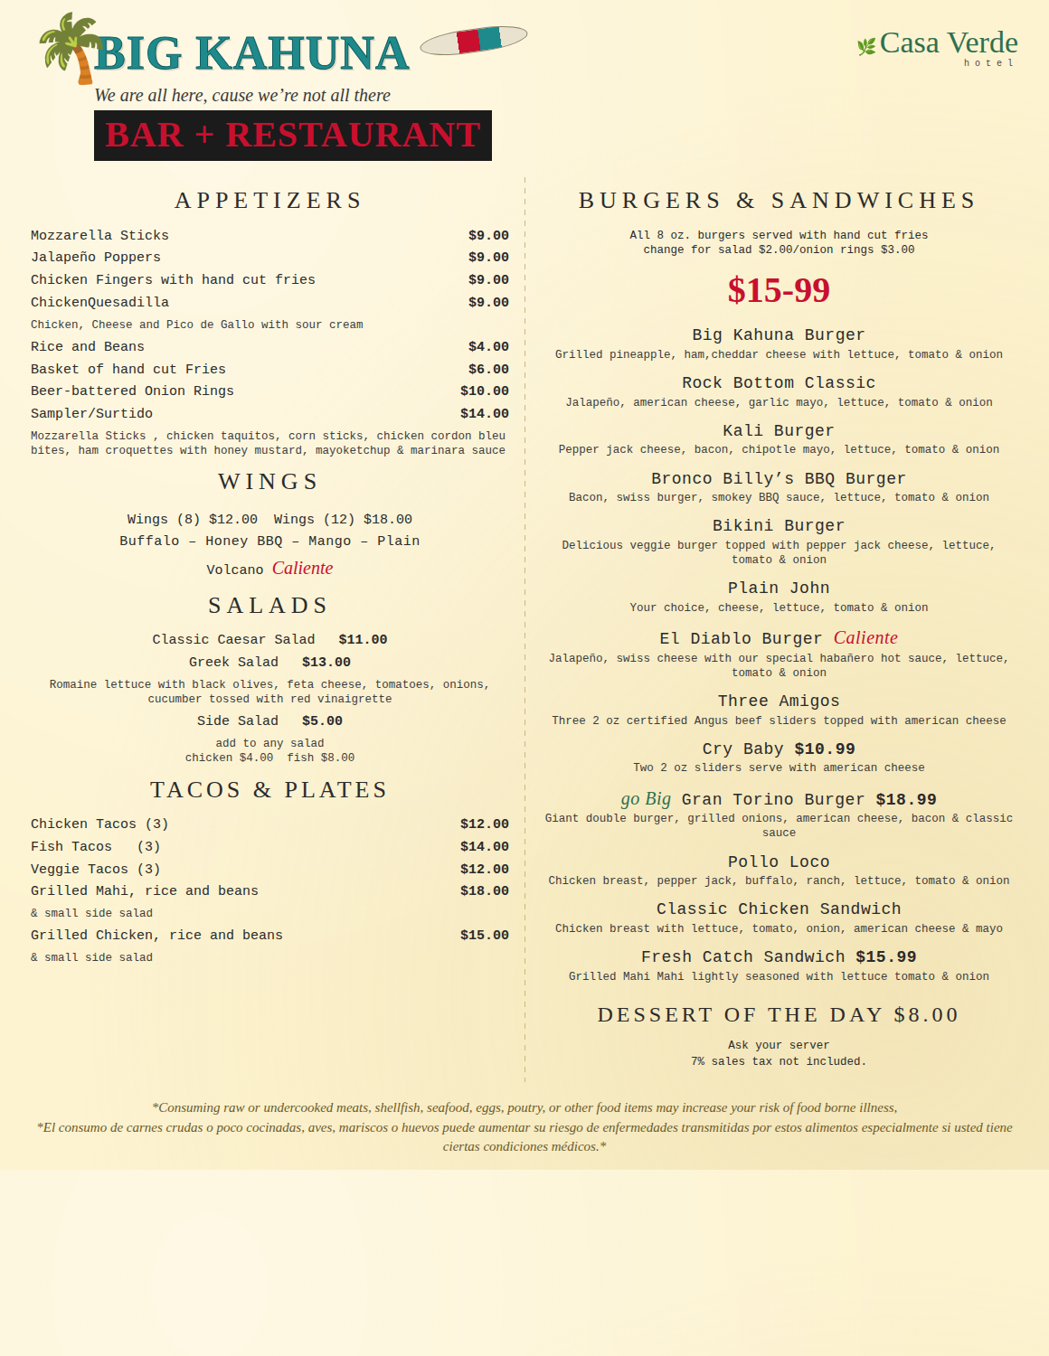🌴
BIG KAHUNA
We are all here, cause we’re not all there
BAR + RESTAURANT
🌿Casa Verde
hotel
APPETIZERS
Mozzarella Sticks$9.00
Jalapeño Poppers$9.00
Chicken Fingers with hand cut fries$9.00
ChickenQuesadilla$9.00
Chicken, Cheese and Pico de Gallo with sour cream
Rice and Beans$4.00
Basket of hand cut Fries$6.00
Beer-battered Onion Rings$10.00
Sampler/Surtido$14.00
Mozzarella Sticks , chicken taquitos, corn sticks, chicken cordon bleu bites, ham croquettes with honey mustard, mayoketchup & marinara sauce
WINGS
Wings (8) $12.00 Wings (12) $18.00
Buffalo – Honey BBQ – Mango – Plain
Volcano Caliente
SALADS
Classic Caesar Salad$11.00
Greek Salad$13.00
Romaine lettuce with black olives, feta cheese, tomatoes, onions, cucumber tossed with red vinaigrette
Side Salad$5.00
add to any salad
chicken $4.00 fish $8.00
TACOS & PLATES
Chicken Tacos (3)$12.00
Fish Tacos (3)$14.00
Veggie Tacos (3)$12.00
Grilled Mahi, rice and beans$18.00
& small side salad
Grilled Chicken, rice and beans$15.00
& small side salad
BURGERS & SANDWICHES
All 8 oz. burgers served with hand cut fries
change for salad $2.00/onion rings $3.00
$15-99
Big Kahuna Burger
Grilled pineapple, ham,cheddar cheese with lettuce, tomato & onion
Rock Bottom Classic
Jalapeño, american cheese, garlic mayo, lettuce, tomato & onion
Kali Burger
Pepper jack cheese, bacon, chipotle mayo, lettuce, tomato & onion
Bronco Billy’s BBQ Burger
Bacon, swiss burger, smokey BBQ sauce, lettuce, tomato & onion
Bikini Burger
Delicious veggie burger topped with pepper jack cheese, lettuce, tomato & onion
Plain John
Your choice, cheese, lettuce, tomato & onion
El Diablo Burger Caliente
Jalapeño, swiss cheese with our special habañero hot sauce, lettuce, tomato & onion
Three Amigos
Three 2 oz certified Angus beef sliders topped with american cheese
Cry Baby $10.99
Two 2 oz sliders serve with american cheese
go Big Gran Torino Burger $18.99
Giant double burger, grilled onions, american cheese, bacon & classic sauce
Pollo Loco
Chicken breast, pepper jack, buffalo, ranch, lettuce, tomato & onion
Classic Chicken Sandwich
Chicken breast with lettuce, tomato, onion, american cheese & mayo
Fresh Catch Sandwich $15.99
Grilled Mahi Mahi lightly seasoned with lettuce tomato & onion
DESSERT OF THE DAY $8.00
Ask your server
7% sales tax not included.
*Consuming raw or undercooked meats, shellfish, seafood, eggs, poutry, or other food items may increase your risk of food borne illness,
*El consumo de carnes crudas o poco cocinadas, aves, mariscos o huevos puede aumentar su riesgo de enfermedades transmitidas por estos alimentos especialmente si usted tiene ciertas condiciones médicos.*